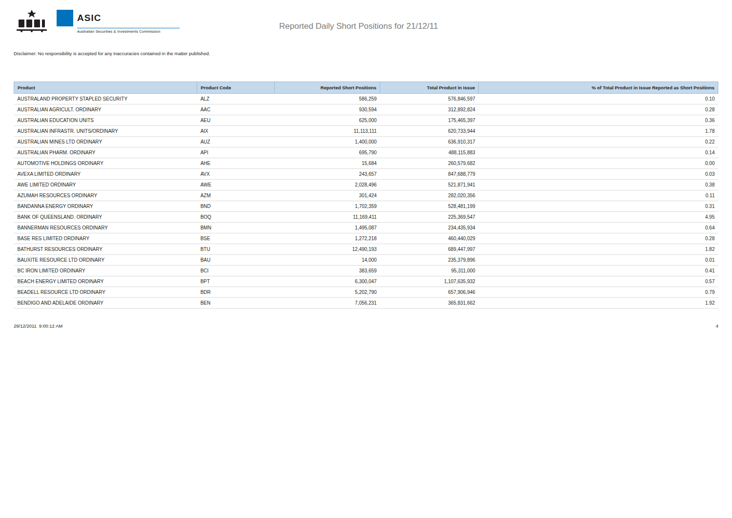ASIC
Australian Securities & Investments Commission
Reported Daily Short Positions for 21/12/11
Disclaimer: No responsibility is accepted for any inaccuracies contained in the matter published.
| Product | Product Code | Reported Short Positions | Total Product in Issue | % of Total Product in Issue Reported as Short Positions |
| --- | --- | --- | --- | --- |
| AUSTRALAND PROPERTY STAPLED SECURITY | ALZ | 586,259 | 576,846,597 | 0.10 |
| AUSTRALIAN AGRICULT. ORDINARY | AAC | 930,594 | 312,892,824 | 0.28 |
| AUSTRALIAN EDUCATION UNITS | AEU | 625,000 | 175,465,397 | 0.36 |
| AUSTRALIAN INFRASTR. UNITS/ORDINARY | AIX | 11,113,111 | 620,733,944 | 1.78 |
| AUSTRALIAN MINES LTD ORDINARY | AUZ | 1,400,000 | 636,910,317 | 0.22 |
| AUSTRALIAN PHARM. ORDINARY | API | 695,790 | 488,115,883 | 0.14 |
| AUTOMOTIVE HOLDINGS ORDINARY | AHE | 15,684 | 260,579,682 | 0.00 |
| AVEXA LIMITED ORDINARY | AVX | 243,657 | 847,688,779 | 0.03 |
| AWE LIMITED ORDINARY | AWE | 2,028,496 | 521,871,941 | 0.38 |
| AZUMAH RESOURCES ORDINARY | AZM | 301,424 | 282,020,356 | 0.11 |
| BANDANNA ENERGY ORDINARY | BND | 1,702,359 | 528,481,199 | 0.31 |
| BANK OF QUEENSLAND. ORDINARY | BOQ | 11,169,411 | 225,369,547 | 4.95 |
| BANNERMAN RESOURCES ORDINARY | BMN | 1,495,087 | 234,435,934 | 0.64 |
| BASE RES LIMITED ORDINARY | BSE | 1,272,218 | 460,440,029 | 0.28 |
| BATHURST RESOURCES ORDINARY | BTU | 12,490,193 | 689,447,997 | 1.82 |
| BAUXITE RESOURCE LTD ORDINARY | BAU | 14,000 | 235,379,896 | 0.01 |
| BC IRON LIMITED ORDINARY | BCI | 383,659 | 95,311,000 | 0.41 |
| BEACH ENERGY LIMITED ORDINARY | BPT | 6,300,047 | 1,107,635,932 | 0.57 |
| BEADELL RESOURCE LTD ORDINARY | BDR | 5,202,790 | 657,906,946 | 0.79 |
| BENDIGO AND ADELAIDE ORDINARY | BEN | 7,056,231 | 365,831,662 | 1.92 |
29/12/2011 9:00:12 AM 4